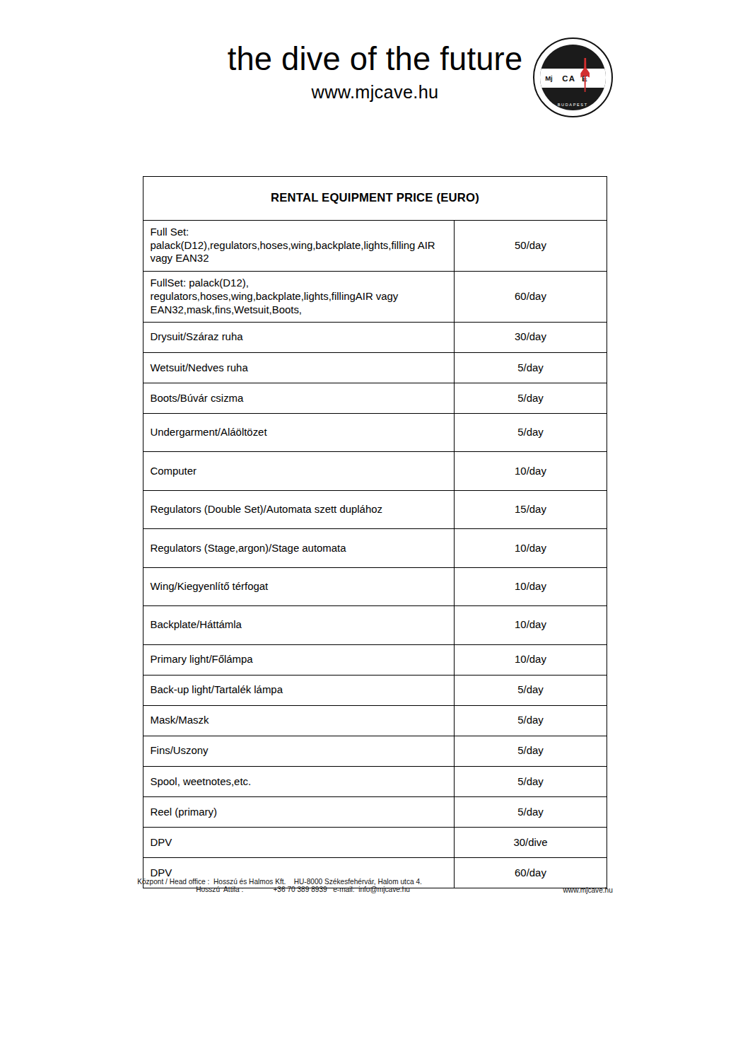the dive of the future
www.mjcave.hu
Mj
CA E
BUDAPEST
| RENTAL EQUIPMENT PRICE (EURO) |
| --- |
| Full Set: palack(D12),regulators,hoses,wing,backplate,lights,filling AIR vagy EAN32 | 50/day |
| FullSet: palack(D12), regulators,hoses,wing,backplate,lights,fillingAIR vagy EAN32,mask,fins,Wetsuit,Boots, | 60/day |
| Drysuit/Száraz ruha | 30/day |
| Wetsuit/Nedves ruha | 5/day |
| Boots/Búvár csizma | 5/day |
| Undergarment/Aláöltözet | 5/day |
| Computer | 10/day |
| Regulators (Double Set)/Automata szett duplához | 15/day |
| Regulators (Stage,argon)/Stage automata | 10/day |
| Wing/Kiegyenlítő térfogat | 10/day |
| Backplate/Háttámla | 10/day |
| Primary light/Főlámpa | 10/day |
| Back-up light/Tartalék lámpa | 5/day |
| Mask/Maszk | 5/day |
| Fins/Uszony | 5/day |
| Spool, weetnotes,etc. | 5/day |
| Reel (primary) | 5/day |
| DPV | 30/dive |
| DPV | 60/day |
Központ / Head office : Hosszú és Halmos Kft. HU-8000 Székesfehérvár, Halom utca 4.
Hosszú Attila : +36 70 389 8939 e-mail: info@mjcave.hu
www.mjcave.hu